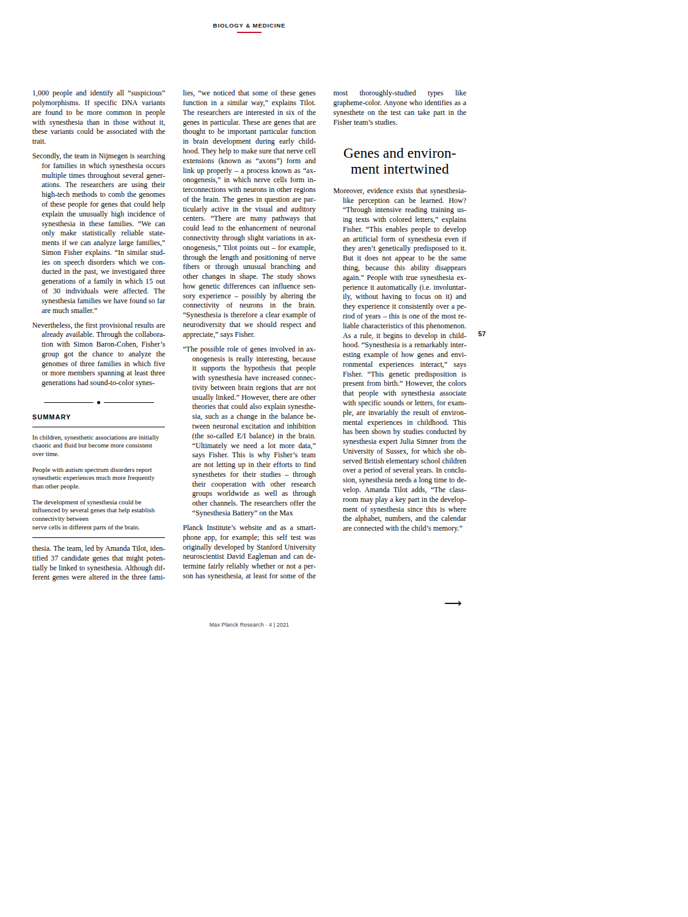BIOLOGY & MEDICINE
57
1,000 people and identify all “suspicious” polymorphisms. If specific DNA variants are found to be more common in people with synesthesia than in those without it, these variants could be associated with the trait.
Secondly, the team in Nijmegen is searching for families in which synesthesia occurs multiple times throughout several generations. The researchers are using their high-tech methods to comb the genomes of these people for genes that could help explain the unusually high incidence of synesthesia in these families. “We can only make statistically reliable statements if we can analyze large families,” Simon Fisher explains. “In similar studies on speech disorders which we conducted in the past, we investigated three generations of a family in which 15 out of 30 individuals were affected. The synesthesia families we have found so far are much smaller.”
Nevertheless, the first provisional results are already available. Through the collaboration with Simon Baron-Cohen, Fisher’s group got the chance to analyze the genomes of three families in which five or more members spanning at least three generations had sound-to-color synes-
SUMMARY
In children, synesthetic associations are initially chaotic and fluid but become more consistent over time.
People with autism spectrum disorders report synesthetic experiences much more frequently than other people.
The development of synesthesia could be influenced by several genes that help establish connectivity between
nerve cells in different parts of the brain.
thesia. The team, led by Amanda Tilot, identified 37 candidate genes that might potentially be linked to synesthesia. Although different genes were altered in the three families, “we noticed that some of these genes function in a similar way,” explains Tilot. The researchers are interested in six of the genes in particular. These are genes that are thought to be important particular function in brain development during early childhood. They help to make sure that nerve cell extensions (known as “axons”) form and link up properly – a process known as “axonogenesis,” in which nerve cells form interconnections with neurons in other regions of the brain. The genes in question are particularly active in the visual and auditory centers. “There are many pathways that could lead to the enhancement of neuronal connectivity through slight variations in axonogenesis,” Tilot points out – for example, through the length and positioning of nerve fibers or through unusual branching and other changes in shape. The study shows how genetic differences can influence sensory experience – possibly by altering the connectivity of neurons in the brain. “Synesthesia is therefore a clear example of neurodiversity that we should respect and appreciate,” says Fisher.
“The possible role of genes involved in axonogenesis is really interesting, because it supports the hypothesis that people with synesthesia have increased connectivity between brain regions that are not usually linked.” However, there are other theories that could also explain synesthesia, such as a change in the balance between neuronal excitation and inhibition (the so-called E/I balance) in the brain. “Ultimately we need a lot more data,” says Fisher. This is why Fisher’s team are not letting up in their efforts to find synesthetes for their studies – through their cooperation with other research groups worldwide as well as through other channels. The researchers offer the “Synesthesia Battery” on the Max
Planck Institute’s website and as a smartphone app, for example; this self test was originally developed by Stanford University neuroscientist David Eagleman and can determine fairly reliably whether or not a person has synesthesia, at least for some of the most thoroughly-studied types like grapheme-color. Anyone who identifies as a synesthete on the test can take part in the Fisher team’s studies.
Genes and environ-
ment intertwined
Moreover, evidence exists that synesthesia-like perception can be learned. How? “Through intensive reading training using texts with colored letters,” explains Fisher. “This enables people to develop an artificial form of synesthesia even if they aren’t genetically predisposed to it. But it does not appear to be the same thing, because this ability disappears again.” People with true synesthesia experience it automatically (i.e. involuntarily, without having to focus on it) and they experience it consistently over a period of years – this is one of the most reliable characteristics of this phenomenon. As a rule, it begins to develop in childhood. “Synesthesia is a remarkably interesting example of how genes and environmental experiences interact,” says Fisher. “This genetic predisposition is present from birth.” However, the colors that people with synesthesia associate with specific sounds or letters, for example, are invariably the result of environmental experiences in childhood. This has been shown by studies conducted by synesthesia expert Julia Simner from the University of Sussex, for which she observed British elementary school children over a period of several years. In conclusion, synesthesia needs a long time to develop. Amanda Tilot adds, “The classroom may play a key part in the development of synesthesia since this is where the alphabet, numbers, and the calendar are connected with the child’s memory.”
⟶
Max Planck Research · 4 | 2021